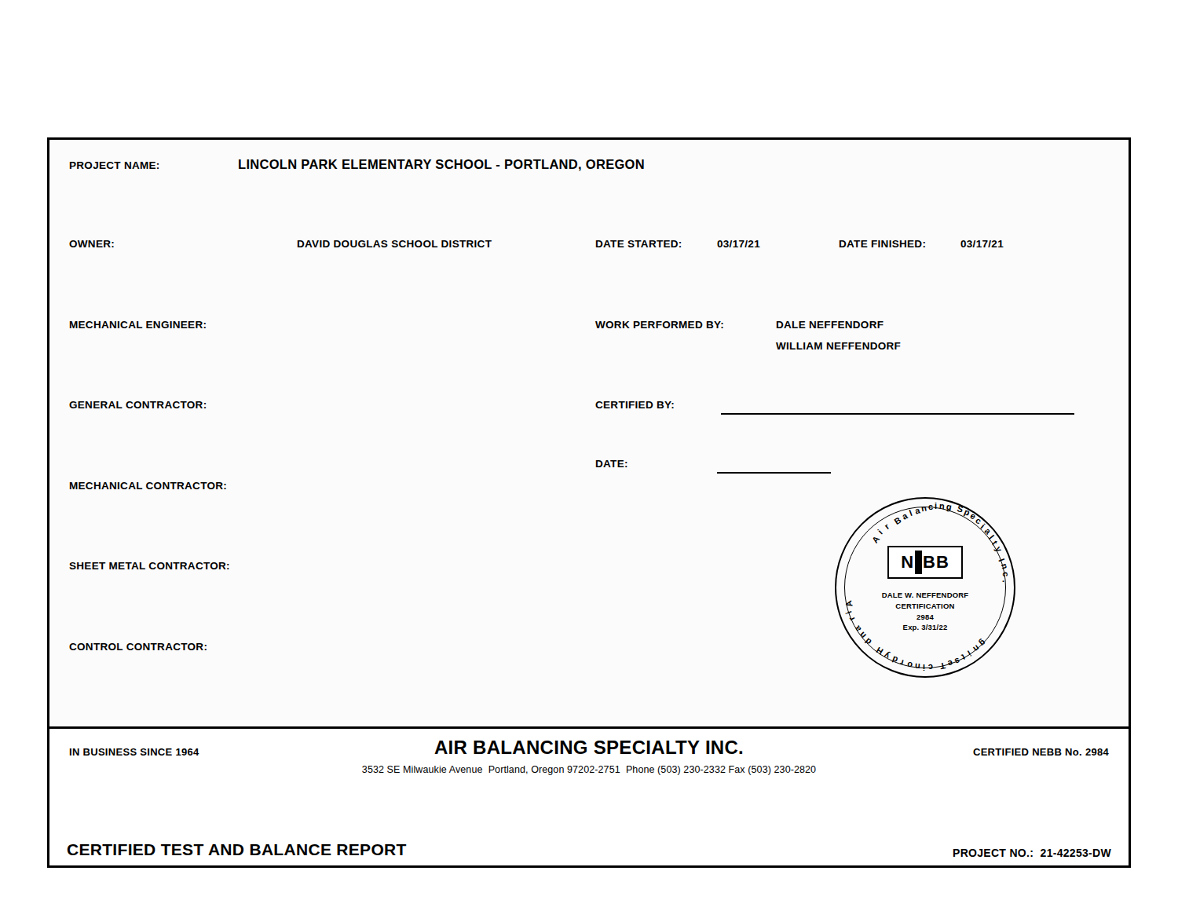PROJECT NAME:
LINCOLN PARK ELEMENTARY SCHOOL - PORTLAND, OREGON
OWNER:
DAVID DOUGLAS SCHOOL DISTRICT
MECHANICAL ENGINEER:
GENERAL CONTRACTOR:
MECHANICAL CONTRACTOR:
SHEET METAL CONTRACTOR:
CONTROL CONTRACTOR:
DATE STARTED:
03/17/21
DATE FINISHED:
03/17/21
WORK PERFORMED BY:
DALE NEFFENDORF
WILLIAM NEFFENDORF
CERTIFIED BY:
DATE:
N BB
DALE W. NEFFENDORF
CERTIFICATION
2984
Exp. 3/31/22
A
i
r
B
a
l
a
n
c
i
n
g
S
p
e
c
i
a
l
t
y
I
n
c
.
A
i
r
a
n
d
H
y
d
r
o
n
i
c
T
e
s
t
i
n
g
IN BUSINESS SINCE 1964
AIR BALANCING SPECIALTY INC.
3532 SE Milwaukie Avenue Portland, Oregon 97202-2751 Phone (503) 230-2332 Fax (503) 230-2820
CERTIFIED NEBB No. 2984
CERTIFIED TEST AND BALANCE REPORT
PROJECT NO.: 21-42253-DW